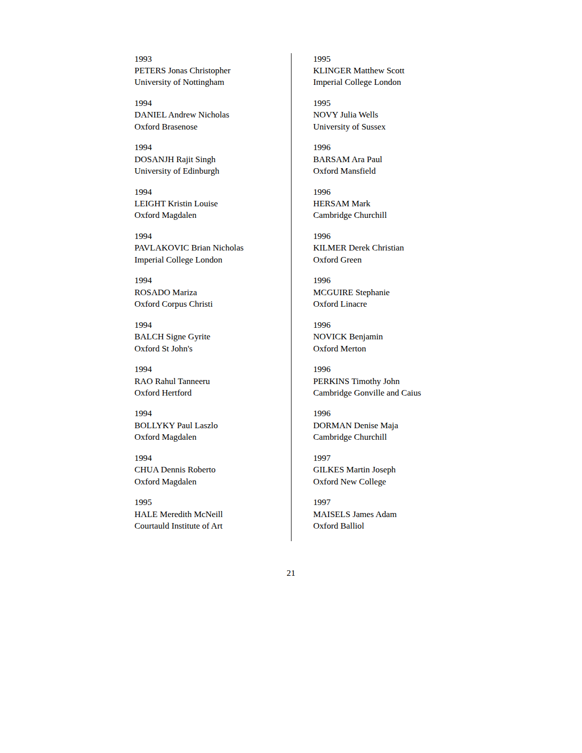1993 PETERS Jonas Christopher University of Nottingham
1994 DANIEL Andrew Nicholas Oxford Brasenose
1994 DOSANJH Rajit Singh University of Edinburgh
1994 LEIGHT Kristin Louise Oxford Magdalen
1994 PAVLAKOVIC Brian Nicholas Imperial College London
1994 ROSADO Mariza Oxford Corpus Christi
1994 BALCH Signe Gyrite Oxford St John's
1994 RAO Rahul Tanneeru Oxford Hertford
1994 BOLLYKY Paul Laszlo Oxford Magdalen
1994 CHUA Dennis Roberto Oxford Magdalen
1995 HALE Meredith McNeill Courtauld Institute of Art
1995 KLINGER Matthew Scott Imperial College London
1995 NOVY Julia Wells University of Sussex
1996 BARSAM Ara Paul Oxford Mansfield
1996 HERSAM Mark Cambridge Churchill
1996 KILMER Derek Christian Oxford Green
1996 MCGUIRE Stephanie Oxford Linacre
1996 NOVICK Benjamin Oxford Merton
1996 PERKINS Timothy John Cambridge Gonville and Caius
1996 DORMAN Denise Maja Cambridge Churchill
1997 GILKES Martin Joseph Oxford New College
1997 MAISELS James Adam Oxford Balliol
21